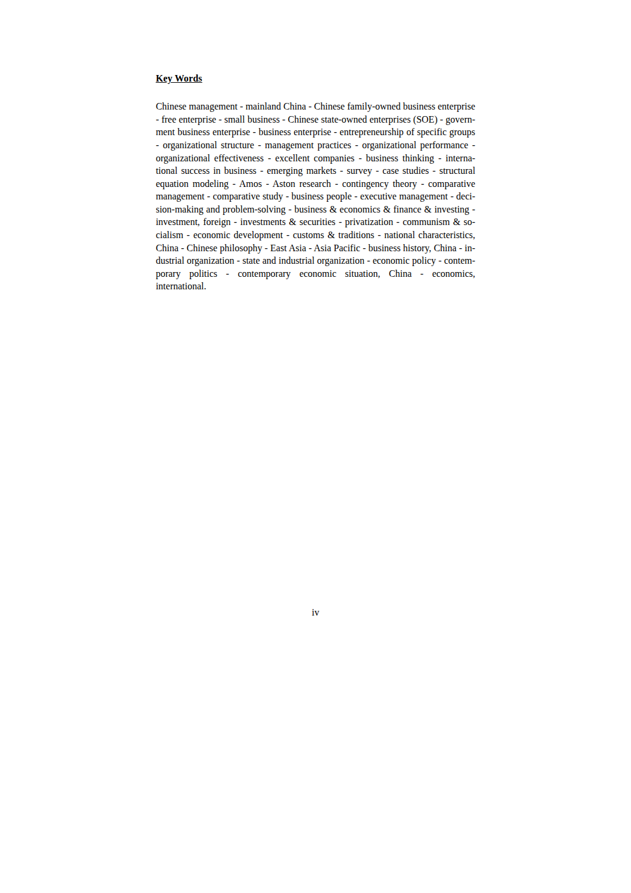Key Words
Chinese management - mainland China - Chinese family-owned business enterprise - free enterprise - small business - Chinese state-owned enterprises (SOE) - government business enterprise - business enterprise - entrepreneurship of specific groups - organizational structure - management practices - organizational performance - organizational effectiveness - excellent companies - business thinking - international success in business - emerging markets - survey - case studies - structural equation modeling - Amos - Aston research - contingency theory - comparative management - comparative study - business people - executive management - decision-making and problem-solving - business & economics & finance & investing - investment, foreign - investments & securities - privatization - communism & socialism - economic development - customs & traditions - national characteristics, China - Chinese philosophy - East Asia - Asia Pacific - business history, China - industrial organization - state and industrial organization - economic policy - contemporary politics - contemporary economic situation, China - economics, international.
iv